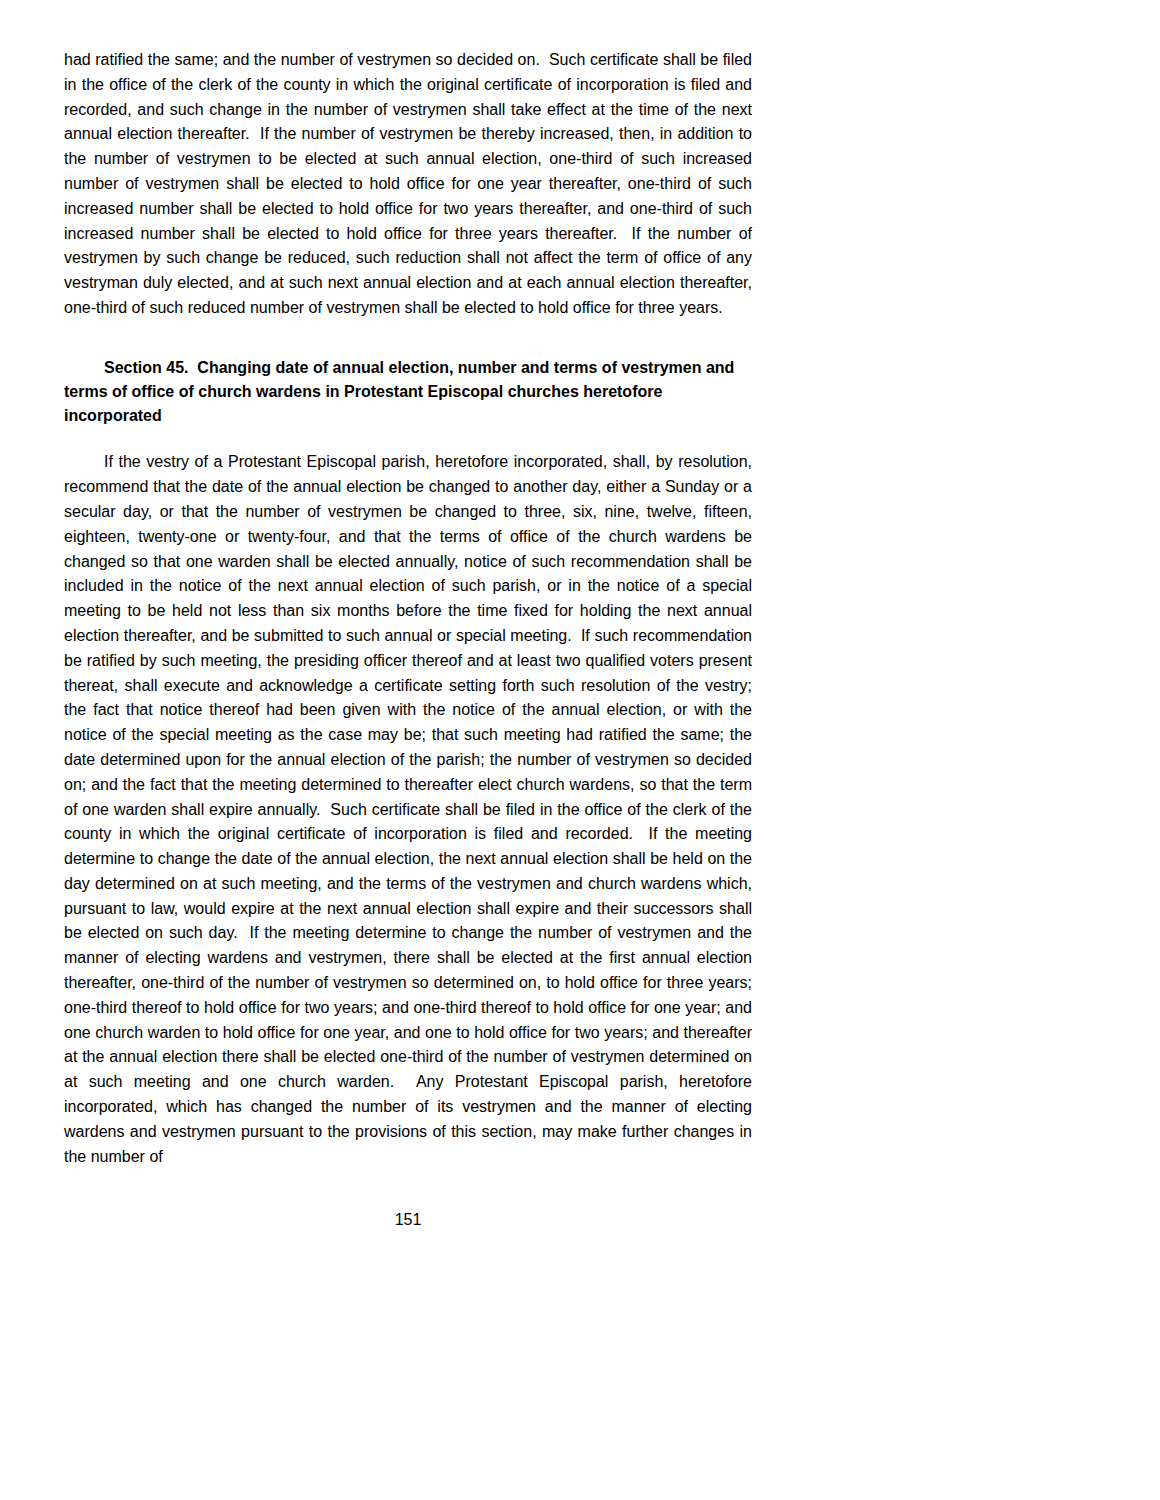had ratified the same; and the number of vestrymen so decided on. Such certificate shall be filed in the office of the clerk of the county in which the original certificate of incorporation is filed and recorded, and such change in the number of vestrymen shall take effect at the time of the next annual election thereafter. If the number of vestrymen be thereby increased, then, in addition to the number of vestrymen to be elected at such annual election, one-third of such increased number of vestrymen shall be elected to hold office for one year thereafter, one-third of such increased number shall be elected to hold office for two years thereafter, and one-third of such increased number shall be elected to hold office for three years thereafter. If the number of vestrymen by such change be reduced, such reduction shall not affect the term of office of any vestryman duly elected, and at such next annual election and at each annual election thereafter, one-third of such reduced number of vestrymen shall be elected to hold office for three years.
Section 45. Changing date of annual election, number and terms of vestrymen and terms of office of church wardens in Protestant Episcopal churches heretofore incorporated
If the vestry of a Protestant Episcopal parish, heretofore incorporated, shall, by resolution, recommend that the date of the annual election be changed to another day, either a Sunday or a secular day, or that the number of vestrymen be changed to three, six, nine, twelve, fifteen, eighteen, twenty-one or twenty-four, and that the terms of office of the church wardens be changed so that one warden shall be elected annually, notice of such recommendation shall be included in the notice of the next annual election of such parish, or in the notice of a special meeting to be held not less than six months before the time fixed for holding the next annual election thereafter, and be submitted to such annual or special meeting. If such recommendation be ratified by such meeting, the presiding officer thereof and at least two qualified voters present thereat, shall execute and acknowledge a certificate setting forth such resolution of the vestry; the fact that notice thereof had been given with the notice of the annual election, or with the notice of the special meeting as the case may be; that such meeting had ratified the same; the date determined upon for the annual election of the parish; the number of vestrymen so decided on; and the fact that the meeting determined to thereafter elect church wardens, so that the term of one warden shall expire annually. Such certificate shall be filed in the office of the clerk of the county in which the original certificate of incorporation is filed and recorded. If the meeting determine to change the date of the annual election, the next annual election shall be held on the day determined on at such meeting, and the terms of the vestrymen and church wardens which, pursuant to law, would expire at the next annual election shall expire and their successors shall be elected on such day. If the meeting determine to change the number of vestrymen and the manner of electing wardens and vestrymen, there shall be elected at the first annual election thereafter, one-third of the number of vestrymen so determined on, to hold office for three years; one-third thereof to hold office for two years; and one-third thereof to hold office for one year; and one church warden to hold office for one year, and one to hold office for two years; and thereafter at the annual election there shall be elected one-third of the number of vestrymen determined on at such meeting and one church warden. Any Protestant Episcopal parish, heretofore incorporated, which has changed the number of its vestrymen and the manner of electing wardens and vestrymen pursuant to the provisions of this section, may make further changes in the number of
151